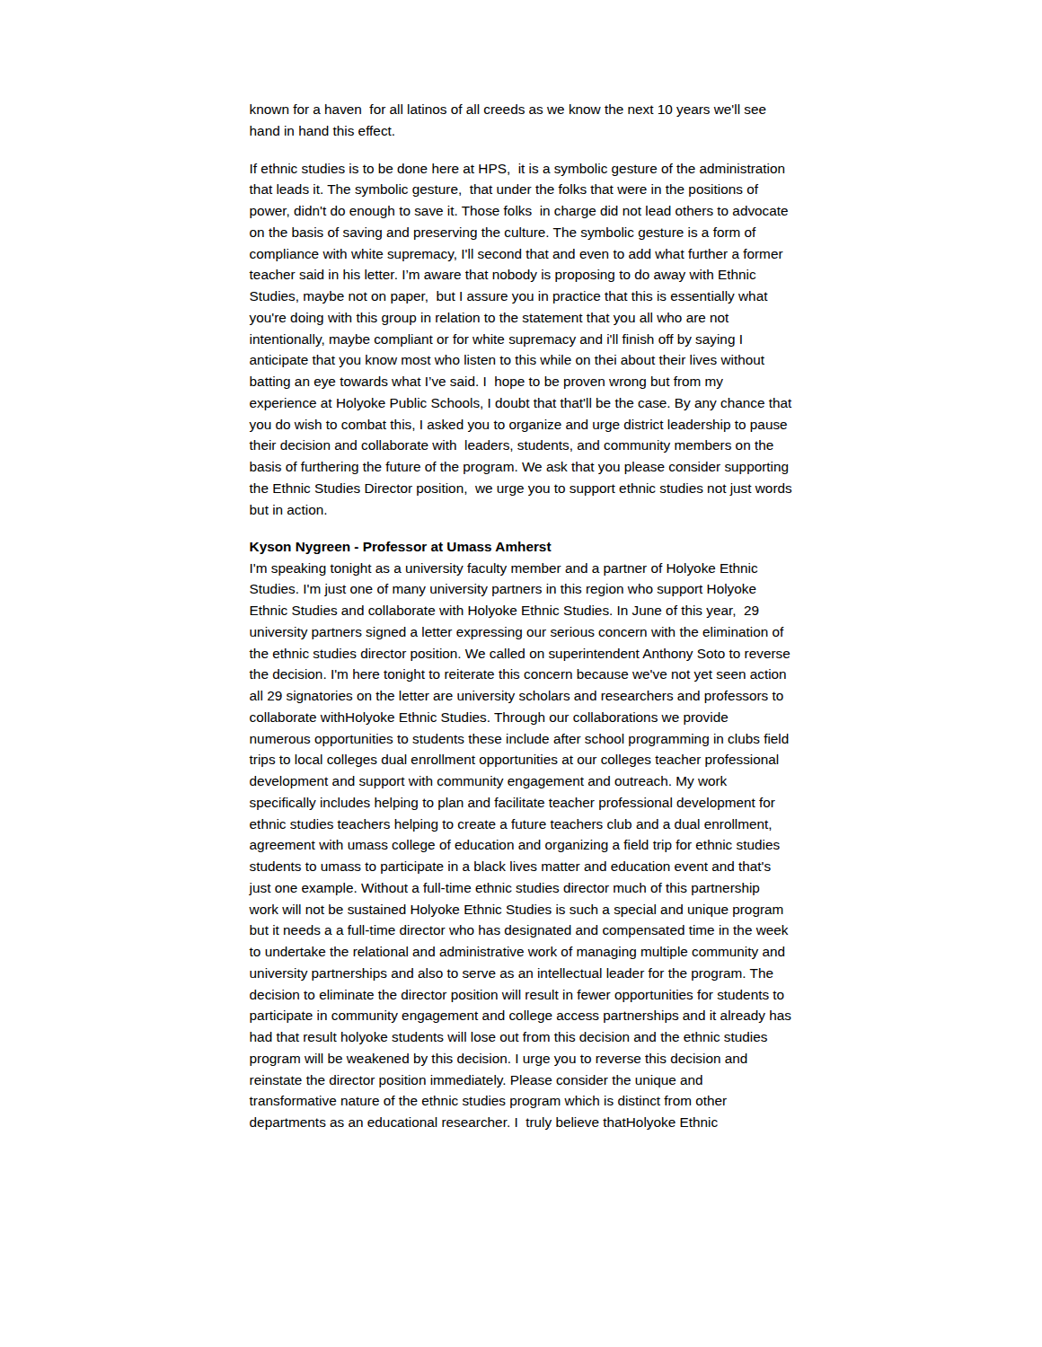known for a haven for all latinos of all creeds as we know the next 10 years we'll see hand in hand this effect.
If ethnic studies is to be done here at HPS, it is a symbolic gesture of the administration that leads it. The symbolic gesture, that under the folks that were in the positions of power, didn't do enough to save it. Those folks in charge did not lead others to advocate on the basis of saving and preserving the culture. The symbolic gesture is a form of compliance with white supremacy, I'll second that and even to add what further a former teacher said in his letter. I’m aware that nobody is proposing to do away with Ethnic Studies, maybe not on paper, but I assure you in practice that this is essentially what you're doing with this group in relation to the statement that you all who are not intentionally, maybe compliant or for white supremacy and i'll finish off by saying I anticipate that you know most who listen to this while on thei about their lives without batting an eye towards what I’ve said. I hope to be proven wrong but from my experience at Holyoke Public Schools, I doubt that that'll be the case. By any chance that you do wish to combat this, I asked you to organize and urge district leadership to pause their decision and collaborate with leaders, students, and community members on the basis of furthering the future of the program. We ask that you please consider supporting the Ethnic Studies Director position, we urge you to support ethnic studies not just words but in action.
Kyson Nygreen - Professor at Umass Amherst
I'm speaking tonight as a university faculty member and a partner of Holyoke Ethnic Studies. I'm just one of many university partners in this region who support Holyoke Ethnic Studies and collaborate with Holyoke Ethnic Studies. In June of this year, 29 university partners signed a letter expressing our serious concern with the elimination of the ethnic studies director position. We called on superintendent Anthony Soto to reverse the decision. I'm here tonight to reiterate this concern because we've not yet seen action all 29 signatories on the letter are university scholars and researchers and professors to collaborate withHolyoke Ethnic Studies. Through our collaborations we provide numerous opportunities to students these include after school programming in clubs field trips to local colleges dual enrollment opportunities at our colleges teacher professional development and support with community engagement and outreach. My work specifically includes helping to plan and facilitate teacher professional development for ethnic studies teachers helping to create a future teachers club and a dual enrollment, agreement with umass college of education and organizing a field trip for ethnic studies students to umass to participate in a black lives matter and education event and that's just one example. Without a full-time ethnic studies director much of this partnership work will not be sustained Holyoke Ethnic Studies is such a special and unique program but it needs a a full-time director who has designated and compensated time in the week to undertake the relational and administrative work of managing multiple community and university partnerships and also to serve as an intellectual leader for the program. The decision to eliminate the director position will result in fewer opportunities for students to participate in community engagement and college access partnerships and it already has had that result holyoke students will lose out from this decision and the ethnic studies program will be weakened by this decision. I urge you to reverse this decision and reinstate the director position immediately. Please consider the unique and transformative nature of the ethnic studies program which is distinct from other departments as an educational researcher. I truly believe thatHolyoke Ethnic